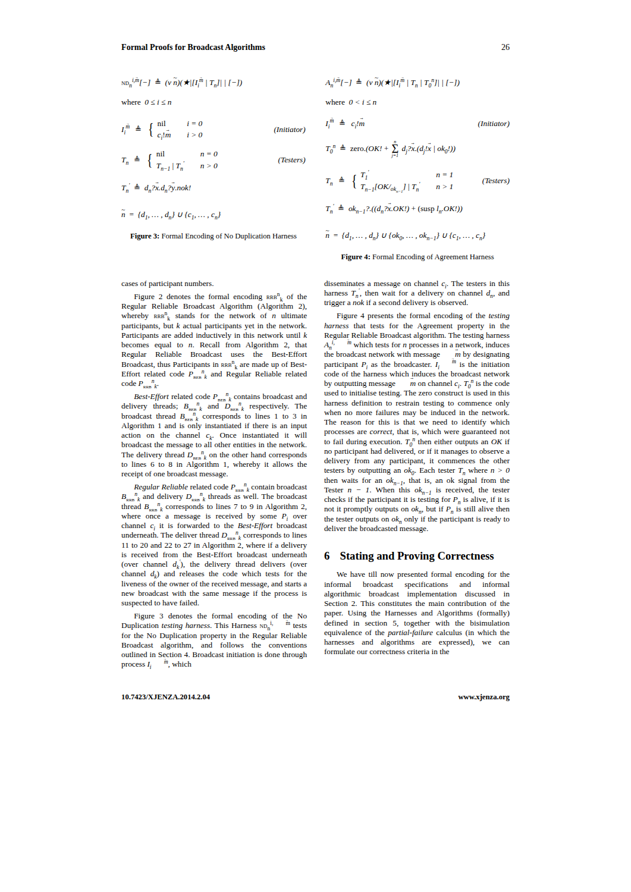Formal Proofs for Broadcast Algorithms 26
ndni,m[−] ≜ (ν n)(★|[Iim | Tn]| | [−])
where 0 ≤ i ≤ n
Iim ≜ { nil i = 0 ci!m i > 0 (Initiator)
Tn ≜ { nil n = 0 Tn−1 | Tn′n > 0 (Testers)
Tn′ ≜ dn?x.dn?y.nok!
n = {d1, … , dn} ∪ {c1, … , cn}
Figure 3: Formal Encoding of No Duplication Harness
Ani,m[−] ≜ (ν n)(★|[Iim | Tn | T0n]| | [−])
where 0 < i ≤ n
Iim ≜ ci!m (Initiator)
T0n ≜ zero.(OK! + nΣj=1 dj?x.(dj!x | ok0!))
Tn ≜ { T1′n = 1 Tn−1[OK/okn−1] | Tn′n > 1 (Testers)
Tn′ ≜ okn−1?.((dn?x.OK!) + (susp ln.OK!))
n = {d1, … , dn} ∪ {ok0, … , okn−1} ∪ {c1, … , cn}
Figure 4: Formal Encoding of Agreement Harness
cases of participant numbers.
Figure 2 denotes the formal encoding rrbnk of the Regular Reliable Broadcast Algorithm (Algorithm 2), whereby rrbnk stands for the network of n ultimate participants, but k actual participants yet in the network. Participants are added inductively in this network until k becomes equal to n. Recall from Algorithm 2, that Regular Reliable Broadcast uses the Best-Effort Broadcast, thus Participants in rrbnk are made up of Best-Effort related code Pbebnk and Regular Reliable related code Prrbnk.
Best-Effort related code Pbebnk contains broadcast and delivery threads; Bbebnk and Dbebnk respectively. The broadcast thread Bbebnk corresponds to lines 1 to 3 in Algorithm 1 and is only instantiated if there is an input action on the channel ck. Once instantiated it will broadcast the message to all other entities in the network. The delivery thread Dbebnk on the other hand corresponds to lines 6 to 8 in Algorithm 1, whereby it allows the receipt of one broadcast message.
Regular Reliable related code Prrbnk contain broadcast Brrbnk and delivery Drrbnk threads as well. The broadcast thread Brrbnk corresponds to lines 7 to 9 in Algorithm 2, where once a message is received by some Pi over channel ci it is forwarded to the Best-Effort broadcast underneath. The deliver thread Drrbnk corresponds to lines 11 to 20 and 22 to 27 in Algorithm 2, where if a delivery is received from the Best-Effort broadcast underneath (over channel dk′), the delivery thread delivers (over channel dk) and releases the code which tests for the liveness of the owner of the received message, and starts a new broadcast with the same message if the process is suspected to have failed.
Figure 3 denotes the formal encoding of the No Duplication testing harness. This Harness ndni,m tests for the No Duplication property in the Regular Reliable Broadcast algorithm, and follows the conventions outlined in Section 4. Broadcast initiation is done through process Iim, which
disseminates a message on channel ci. The testers in this harness Tn′, then wait for a delivery on channel dn, and trigger a nok if a second delivery is observed.
Figure 4 presents the formal encoding of the testing harness that tests for the Agreement property in the Regular Reliable Broadcast algorithm. The testing harness Ani,m which tests for n processes in a network, induces the broadcast network with message m by designating participant Pi as the broadcaster. Iim is the initiation code of the harness which induces the broadcast network by outputting message m on channel ci. T0n is the code used to initialise testing. The zero construct is used in this harness definition to restrain testing to commence only when no more failures may be induced in the network. The reason for this is that we need to identify which processes are correct, that is, which were guaranteed not to fail during execution. T0n then either outputs an OK if no participant had delivered, or if it manages to observe a delivery from any participant, it commences the other testers by outputting an ok0. Each tester Tn where n > 0 then waits for an okn−1, that is, an ok signal from the Tester n − 1. When this okn−1 is received, the tester checks if the participant it is testing for Pn is alive, if it is not it promptly outputs on okn, but if Pn is still alive then the tester outputs on okn only if the participant is ready to deliver the broadcasted message.
6 Stating and Proving Correctness
We have till now presented formal encoding for the informal broadcast specifications and informal algorithmic broadcast implementation discussed in Section 2. This constitutes the main contribution of the paper. Using the Harnesses and Algorithms (formally) defined in section 5, together with the bisimulation equivalence of the partial-failure calculus (in which the harnesses and algorithms are expressed), we can formulate our correctness criteria in the
10.7423/XJENZA.2014.2.04 www.xjenza.org